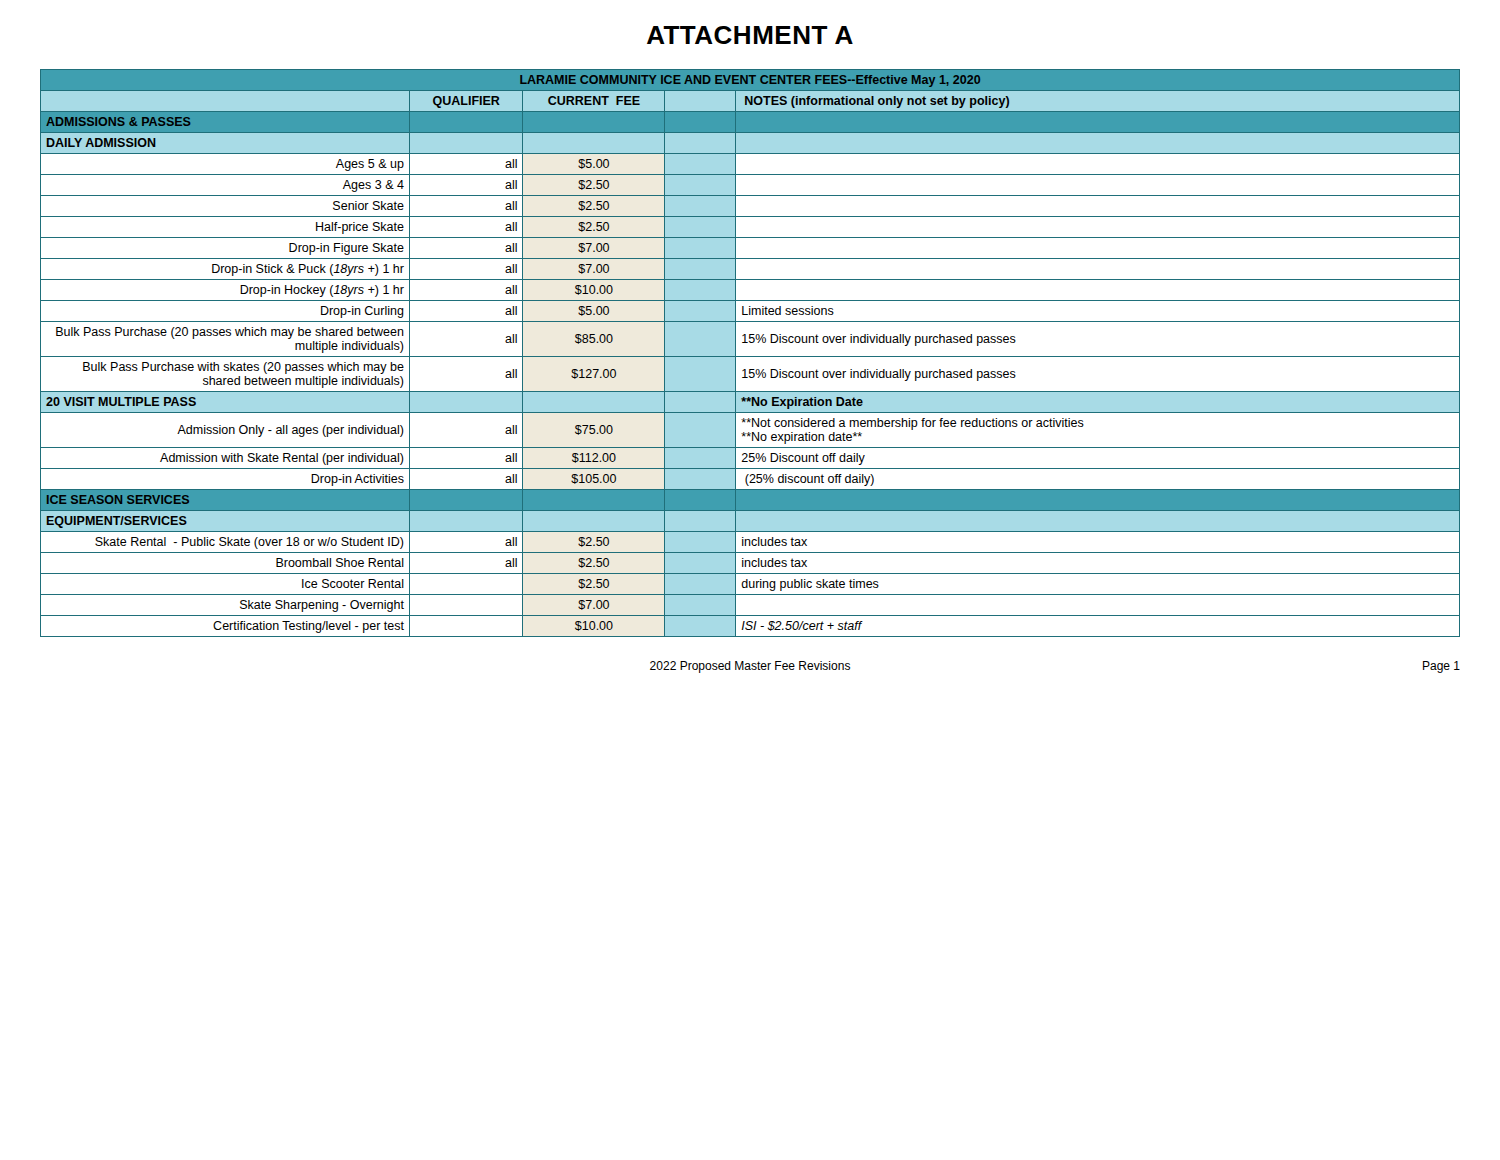ATTACHMENT A
| LARAMIE COMMUNITY ICE AND EVENT CENTER FEES--Effective May 1, 2020 |
| | QUALIFIER | CURRENT FEE | | NOTES (informational only not set by policy) |
| ADMISSIONS & PASSES | | | | |
| DAILY ADMISSION | | | | |
| Ages 5 & up | all | $5.00 | | |
| Ages 3 & 4 | all | $2.50 | | |
| Senior Skate | all | $2.50 | | |
| Half-price Skate | all | $2.50 | | |
| Drop-in Figure Skate | all | $7.00 | | |
| Drop-in Stick & Puck ( 18yrs + ) 1 hr | all | $7.00 | | |
| Drop-in Hockey ( 18yrs + ) 1 hr | all | $10.00 | | |
| Drop-in Curling | all | $5.00 | | Limited sessions |
| Bulk Pass Purchase (20 passes which may be shared between multiple individuals) | all | $85.00 | | 15% Discount over individually purchased passes |
| Bulk Pass Purchase with skates (20 passes which may be shared between multiple individuals) | all | $127.00 | | 15% Discount over individually purchased passes |
| 20 VISIT MULTIPLE PASS | | | | **No Expiration Date |
| Admission Only - all ages (per individual) | all | $75.00 | | **Not considered a membership for fee reductions or activities **No expiration date** |
| Admission with Skate Rental (per individual) | all | $112.00 | | 25% Discount off daily |
| Drop-in Activities | all | $105.00 | | (25% discount off daily) |
| ICE SEASON SERVICES | | | | |
| EQUIPMENT/SERVICES | | | | |
| Skate Rental - Public Skate (over 18 or w/o Student ID) | all | $2.50 | | includes tax |
| Broomball Shoe Rental | all | $2.50 | | includes tax |
| Ice Scooter Rental | | $2.50 | | during public skate times |
| Skate Sharpening - Overnight | | $7.00 | | |
| Certification Testing/level - per test | | $10.00 | | ISI - $2.50/cert + staff |
2022 Proposed Master Fee Revisions
Page 1